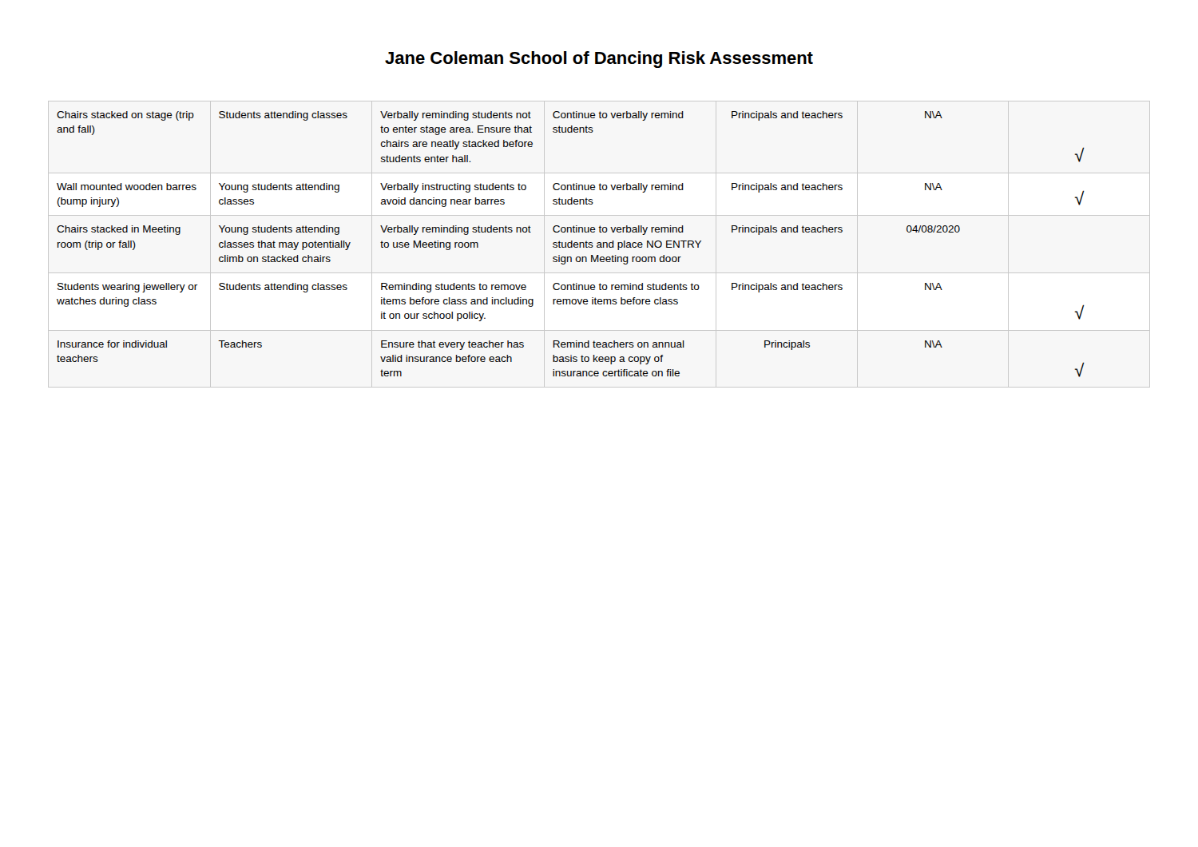Jane Coleman School of Dancing Risk Assessment
| Chairs stacked on stage (trip and fall) | Students attending classes | Verbally reminding students not to enter stage area. Ensure that chairs are neatly stacked before students enter hall. | Continue to verbally remind students | Principals and teachers | N\A | √ |
| Wall mounted wooden barres (bump injury) | Young students attending classes | Verbally instructing students to avoid dancing near barres | Continue to verbally remind students | Principals and teachers | N\A | √ |
| Chairs stacked in Meeting room (trip or fall) | Young students attending classes that may potentially climb on stacked chairs | Verbally reminding students not to use Meeting room | Continue to verbally remind students and place NO ENTRY sign on Meeting room door | Principals and teachers | 04/08/2020 | |
| Students wearing jewellery or watches during class | Students attending classes | Reminding students to remove items before class and including it on our school policy. | Continue to remind students to remove items before class | Principals and teachers | N\A | √ |
| Insurance for individual teachers | Teachers | Ensure that every teacher has valid insurance before each term | Remind teachers on annual basis to keep a copy of insurance certificate on file | Principals | N\A | √ |